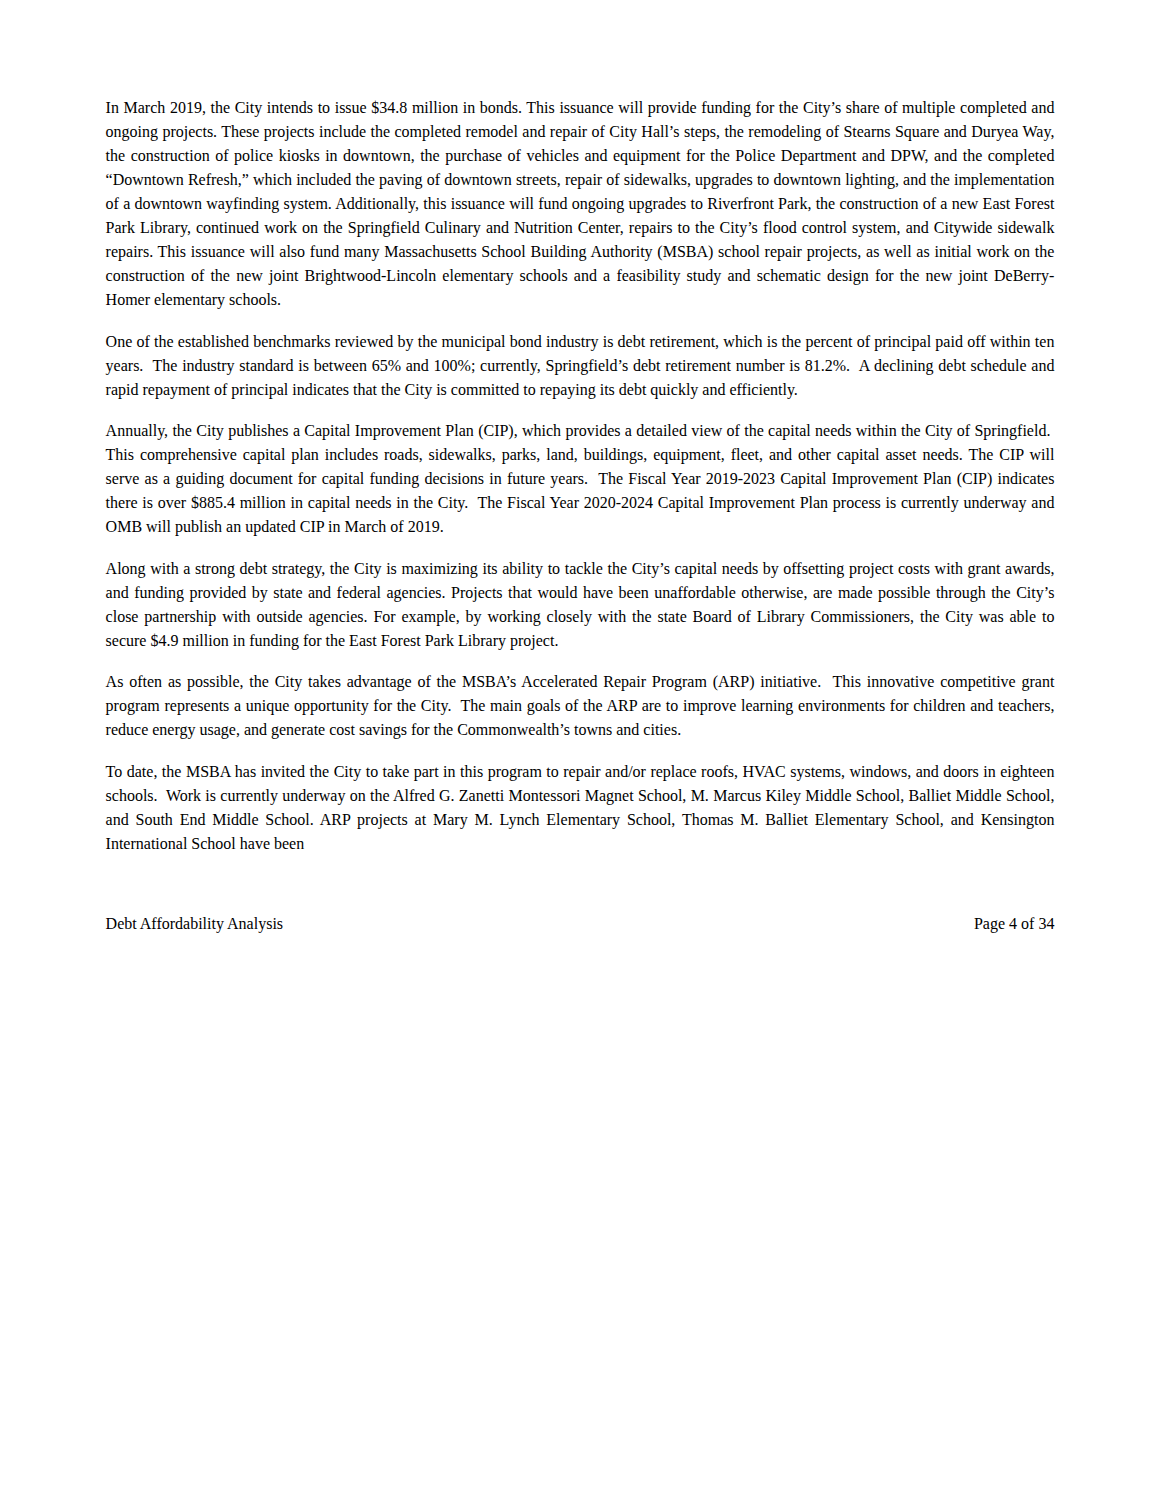In March 2019, the City intends to issue $34.8 million in bonds. This issuance will provide funding for the City’s share of multiple completed and ongoing projects. These projects include the completed remodel and repair of City Hall’s steps, the remodeling of Stearns Square and Duryea Way, the construction of police kiosks in downtown, the purchase of vehicles and equipment for the Police Department and DPW, and the completed “Downtown Refresh,” which included the paving of downtown streets, repair of sidewalks, upgrades to downtown lighting, and the implementation of a downtown wayfinding system. Additionally, this issuance will fund ongoing upgrades to Riverfront Park, the construction of a new East Forest Park Library, continued work on the Springfield Culinary and Nutrition Center, repairs to the City’s flood control system, and Citywide sidewalk repairs. This issuance will also fund many Massachusetts School Building Authority (MSBA) school repair projects, as well as initial work on the construction of the new joint Brightwood-Lincoln elementary schools and a feasibility study and schematic design for the new joint DeBerry-Homer elementary schools.
One of the established benchmarks reviewed by the municipal bond industry is debt retirement, which is the percent of principal paid off within ten years. The industry standard is between 65% and 100%; currently, Springfield’s debt retirement number is 81.2%. A declining debt schedule and rapid repayment of principal indicates that the City is committed to repaying its debt quickly and efficiently.
Annually, the City publishes a Capital Improvement Plan (CIP), which provides a detailed view of the capital needs within the City of Springfield. This comprehensive capital plan includes roads, sidewalks, parks, land, buildings, equipment, fleet, and other capital asset needs. The CIP will serve as a guiding document for capital funding decisions in future years. The Fiscal Year 2019-2023 Capital Improvement Plan (CIP) indicates there is over $885.4 million in capital needs in the City. The Fiscal Year 2020-2024 Capital Improvement Plan process is currently underway and OMB will publish an updated CIP in March of 2019.
Along with a strong debt strategy, the City is maximizing its ability to tackle the City’s capital needs by offsetting project costs with grant awards, and funding provided by state and federal agencies. Projects that would have been unaffordable otherwise, are made possible through the City’s close partnership with outside agencies. For example, by working closely with the state Board of Library Commissioners, the City was able to secure $4.9 million in funding for the East Forest Park Library project.
As often as possible, the City takes advantage of the MSBA’s Accelerated Repair Program (ARP) initiative. This innovative competitive grant program represents a unique opportunity for the City. The main goals of the ARP are to improve learning environments for children and teachers, reduce energy usage, and generate cost savings for the Commonwealth’s towns and cities.
To date, the MSBA has invited the City to take part in this program to repair and/or replace roofs, HVAC systems, windows, and doors in eighteen schools. Work is currently underway on the Alfred G. Zanetti Montessori Magnet School, M. Marcus Kiley Middle School, Balliet Middle School, and South End Middle School. ARP projects at Mary M. Lynch Elementary School, Thomas M. Balliet Elementary School, and Kensington International School have been
Debt Affordability Analysis Page 4 of 34